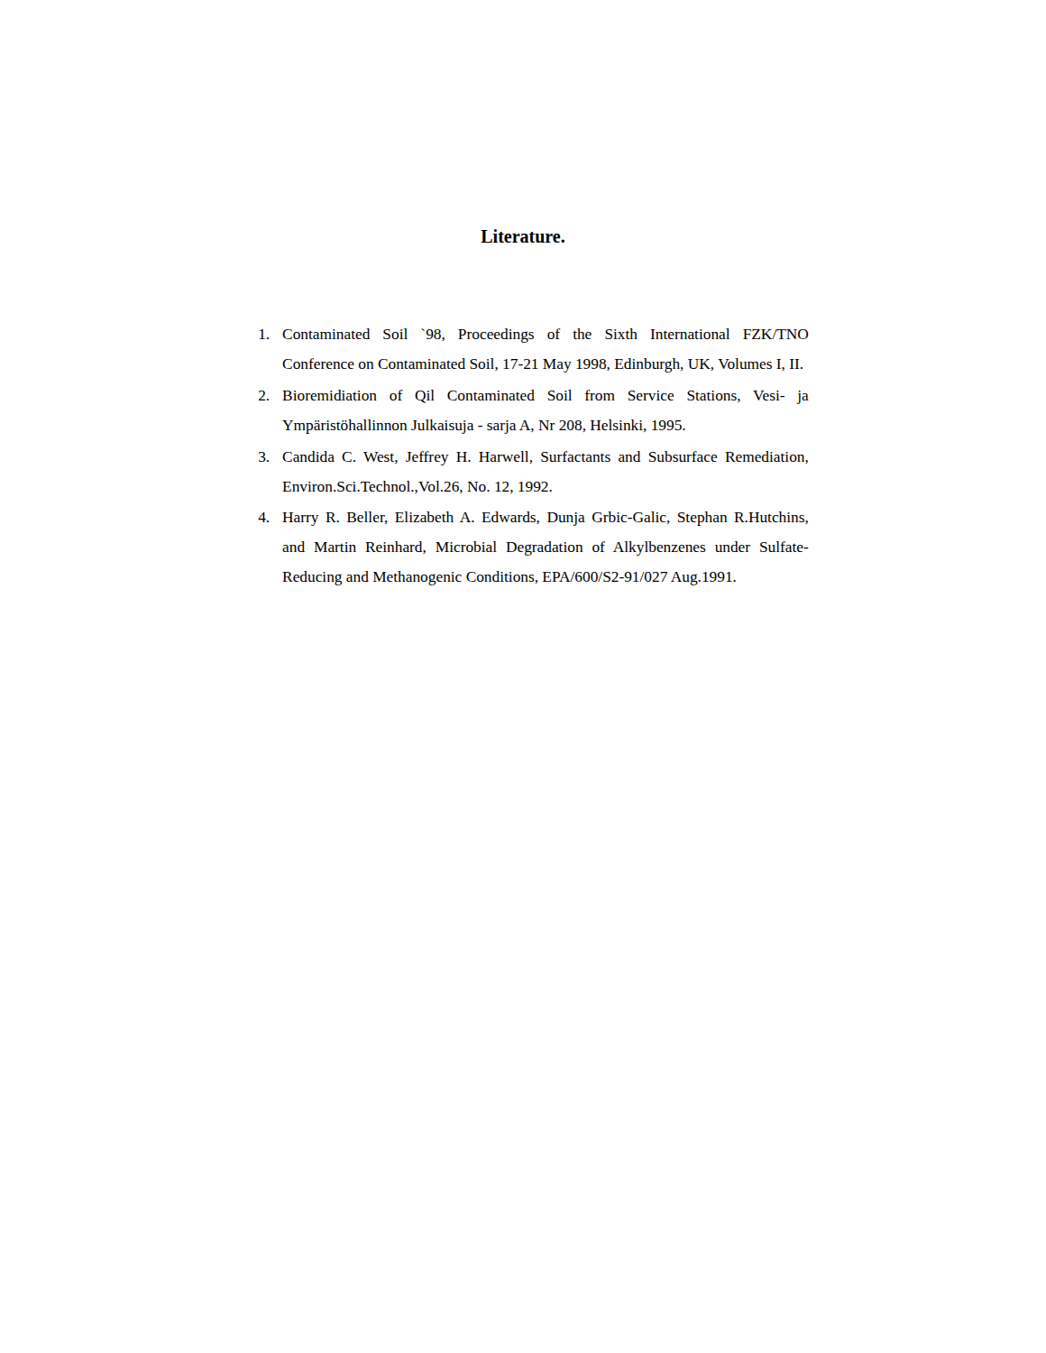Literature.
Contaminated Soil `98, Proceedings of the Sixth International FZK/TNO Conference on Contaminated Soil, 17-21 May 1998, Edinburgh, UK, Volumes I, II.
Bioremidiation of Qil Contaminated Soil from Service Stations, Vesi- ja Ympäristöhallinnon Julkaisuja - sarja A, Nr 208, Helsinki, 1995.
Candida C. West, Jeffrey H. Harwell, Surfactants and Subsurface Remediation, Environ.Sci.Technol.,Vol.26, No. 12, 1992.
Harry R. Beller, Elizabeth A. Edwards, Dunja Grbic-Galic, Stephan R.Hutchins, and Martin Reinhard, Microbial Degradation of Alkylbenzenes under Sulfate-Reducing and Methanogenic Conditions, EPA/600/S2-91/027 Aug.1991.